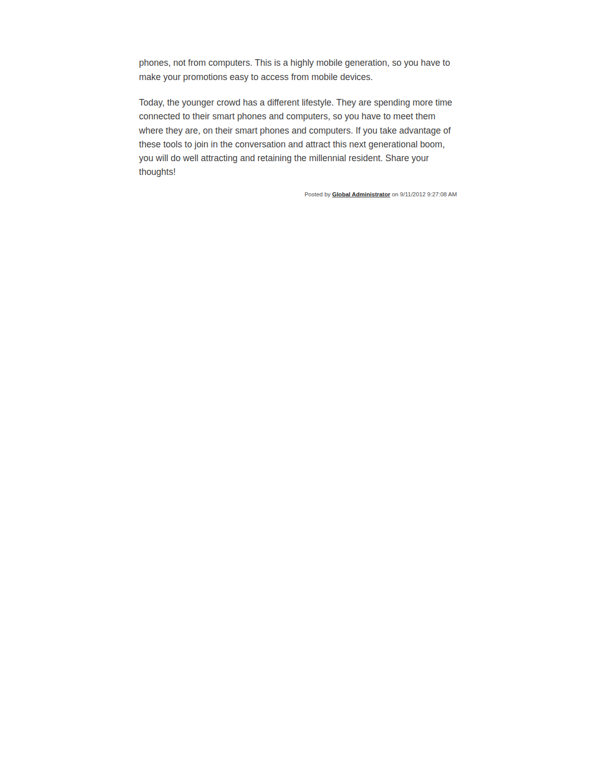phones, not from computers. This is a highly mobile generation, so you have to make your promotions easy to access from mobile devices.
Today, the younger crowd has a different lifestyle. They are spending more time connected to their smart phones and computers, so you have to meet them where they are, on their smart phones and computers. If you take advantage of these tools to join in the conversation and attract this next generational boom, you will do well attracting and retaining the millennial resident. Share your thoughts!
Posted by Global Administrator on 9/11/2012 9:27:08 AM